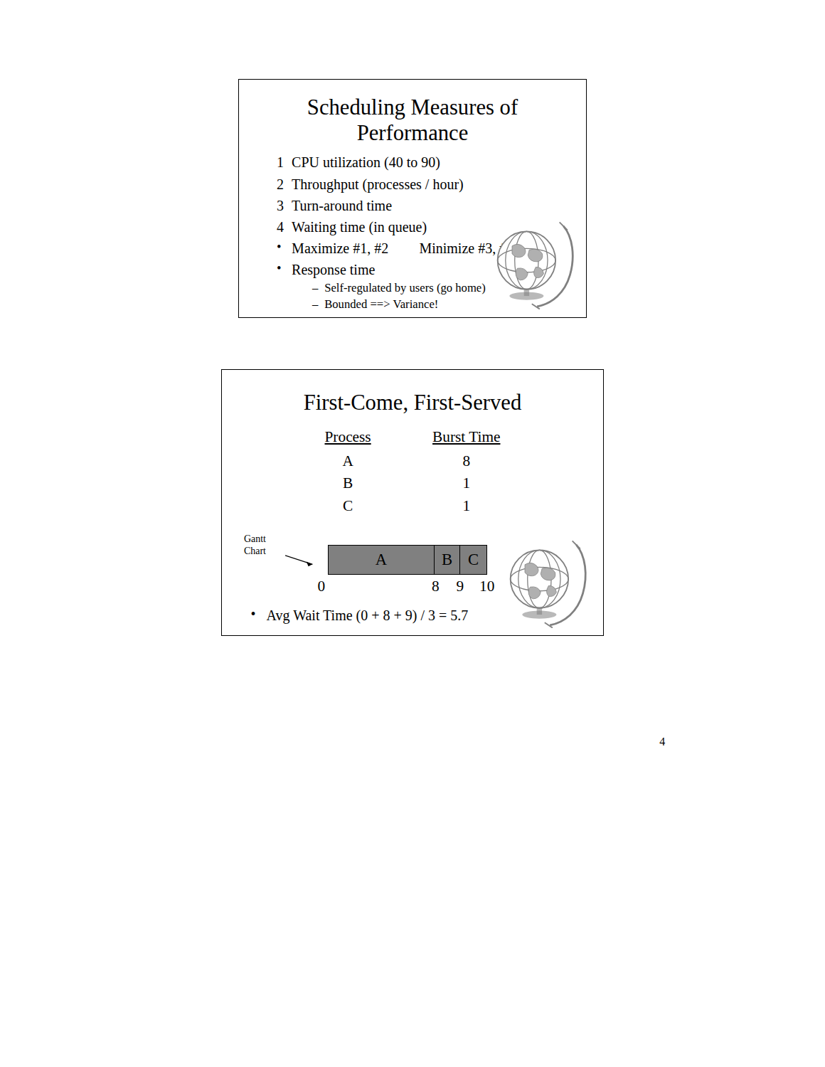Scheduling Measures of
Performance
1 CPU utilization (40 to 90)
2 Throughput (processes / hour)
3 Turn-around time
4 Waiting time (in queue)
Maximize #1, #2 Minimize #3, #4
Response time
Self-regulated by users (go home)
Bounded ==> Variance!
First-Come, First-Served
| Process | Burst Time |
| --- | --- |
| A | 8 |
| B | 1 |
| C | 1 |
Gantt
Chart
A
B
C
0 8 9 10
Avg Wait Time (0 + 8 + 9) / 3 = 5.7
4